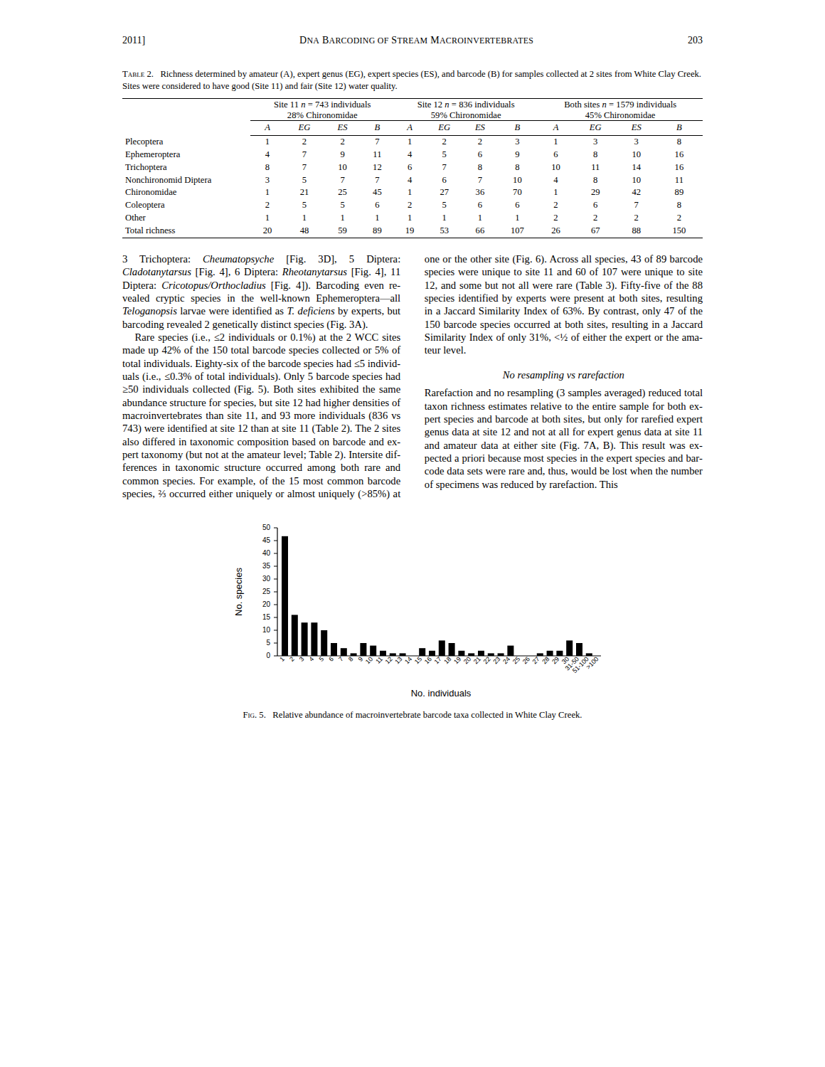2011] DNA BARCODING OF STREAM MACROINVERTEBRATES 203
Table 2. Richness determined by amateur (A), expert genus (EG), expert species (ES), and barcode (B) for samples collected at 2 sites from White Clay Creek. Sites were considered to have good (Site 11) and fair (Site 12) water quality.
| | Site 11 n = 743 individuals 28% Chironomidae | Site 12 n = 836 individuals 59% Chironomidae | Both sites n = 1579 individuals 45% Chironomidae |
| --- | --- | --- | --- |
| A | EG | ES | B | A | EG | ES | B | A | EG | ES | B |
| Plecoptera | 1 | 2 | 2 | 7 | 1 | 2 | 2 | 3 | 1 | 3 | 3 | 8 |
| Ephemeroptera | 4 | 7 | 9 | 11 | 4 | 5 | 6 | 9 | 6 | 8 | 10 | 16 |
| Trichoptera | 8 | 7 | 10 | 12 | 6 | 7 | 8 | 8 | 10 | 11 | 14 | 16 |
| Nonchironomid Diptera | 3 | 5 | 7 | 7 | 4 | 6 | 7 | 10 | 4 | 8 | 10 | 11 |
| Chironomidae | 1 | 21 | 25 | 45 | 1 | 27 | 36 | 70 | 1 | 29 | 42 | 89 |
| Coleoptera | 2 | 5 | 5 | 6 | 2 | 5 | 6 | 6 | 2 | 6 | 7 | 8 |
| Other | 1 | 1 | 1 | 1 | 1 | 1 | 1 | 1 | 2 | 2 | 2 | 2 |
| Total richness | 20 | 48 | 59 | 89 | 19 | 53 | 66 | 107 | 26 | 67 | 88 | 150 |
3 Trichoptera: Cheumatopsyche [Fig. 3D], 5 Diptera: Cladotanytarsus [Fig. 4], 6 Diptera: Rheotanytarsus [Fig. 4], 11 Diptera: Cricotopus/Orthocladius [Fig. 4]). Barcoding even revealed cryptic species in the well-known Ephemeroptera—all Teloganopsis larvae were identified as T. deficiens by experts, but barcoding revealed 2 genetically distinct species (Fig. 3A).
Rare species (i.e., ≤2 individuals or 0.1%) at the 2 WCC sites made up 42% of the 150 total barcode species collected or 5% of total individuals. Eighty-six of the barcode species had ≤5 individuals (i.e., ≤0.3% of total individuals). Only 5 barcode species had ≥50 individuals collected (Fig. 5). Both sites exhibited the same abundance structure for species, but site 12 had higher densities of macroinvertebrates than site 11, and 93 more individuals (836 vs 743) were identified at site 12 than at site 11 (Table 2). The 2 sites also differed in taxonomic composition based on barcode and expert taxonomy (but not at the amateur level; Table 2). Intersite differences in taxonomic structure occurred among both rare and common species. For example, of the 15 most common barcode species, ⅔ occurred either uniquely or almost uniquely (>85%) at one or the other site (Fig. 6). Across all species, 43 of 89 barcode species were unique to site 11 and 60 of 107 were unique to site 12, and some but not all were rare (Table 3). Fifty-five of the 88 species identified by experts were present at both sites, resulting in a Jaccard Similarity Index of 63%. By contrast, only 47 of the 150 barcode species occurred at both sites, resulting in a Jaccard Similarity Index of only 31%, <½ of either the expert or the amateur level.
No resampling vs rarefaction
Rarefaction and no resampling (3 samples averaged) reduced total taxon richness estimates relative to the entire sample for both expert species and barcode at both sites, but only for rarefied expert genus data at site 12 and not at all for expert genus data at site 11 and amateur data at either site (Fig. 7A, B). This result was expected a priori because most species in the expert species and barcode data sets were rare and, thus, would be lost when the number of specimens was reduced by rarefaction. This
0 5 10 15 20 25 30 35 40 45 50 No. species 1 2 3 4 5 6 7 8 9 10 11 12 13 14 15 16 17 18 19 20 21 22 23 24 25 26 27 28 29 30 31-50 51-100 >100 No. individuals
Fig. 5. Relative abundance of macroinvertebrate barcode taxa collected in White Clay Creek.